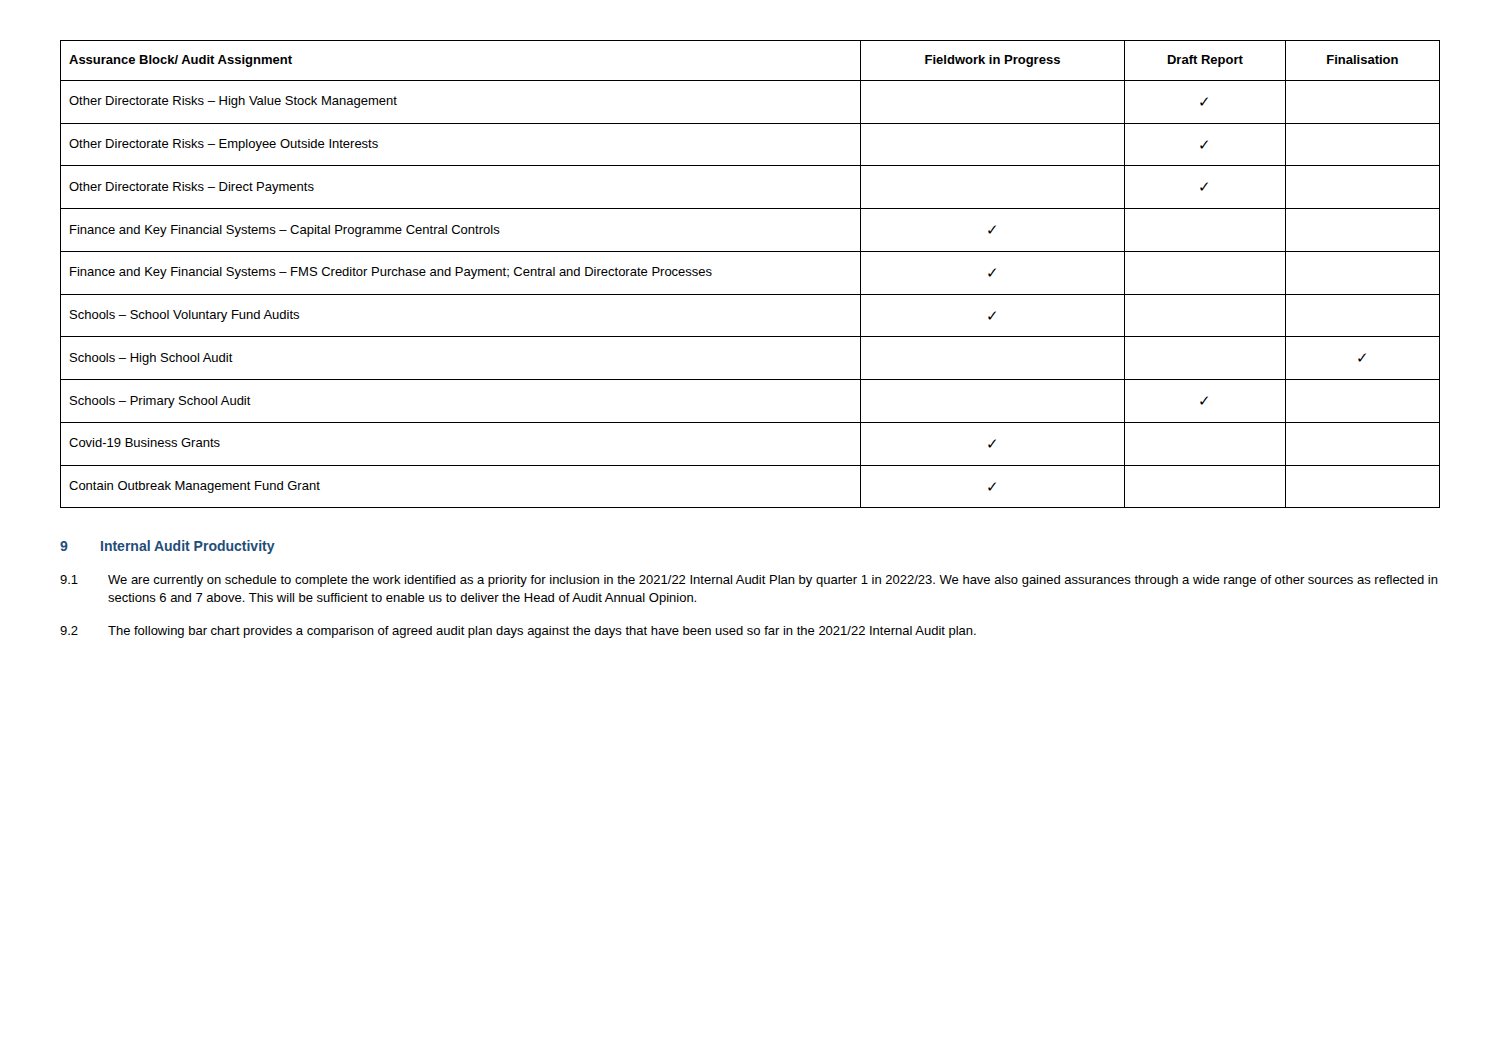| Assurance Block/ Audit Assignment | Fieldwork in Progress | Draft Report | Finalisation |
| --- | --- | --- | --- |
| Other Directorate Risks – High Value Stock Management | | ✓ | |
| Other Directorate Risks – Employee Outside Interests | | ✓ | |
| Other Directorate Risks – Direct Payments | | ✓ | |
| Finance and Key Financial Systems – Capital Programme Central Controls | ✓ | | |
| Finance and Key Financial Systems – FMS Creditor Purchase and Payment; Central and Directorate Processes | ✓ | | |
| Schools – School Voluntary Fund Audits | ✓ | | |
| Schools – High School Audit | | | ✓ |
| Schools – Primary School Audit | | ✓ | |
| Covid-19 Business Grants | ✓ | | |
| Contain Outbreak Management Fund Grant | ✓ | | |
9 Internal Audit Productivity
9.1
We are currently on schedule to complete the work identified as a priority for inclusion in the 2021/22 Internal Audit Plan by quarter 1 in 2022/23. We have also gained assurances through a wide range of other sources as reflected in sections 6 and 7 above. This will be sufficient to enable us to deliver the Head of Audit Annual Opinion.
9.2
The following bar chart provides a comparison of agreed audit plan days against the days that have been used so far in the 2021/22 Internal Audit plan.